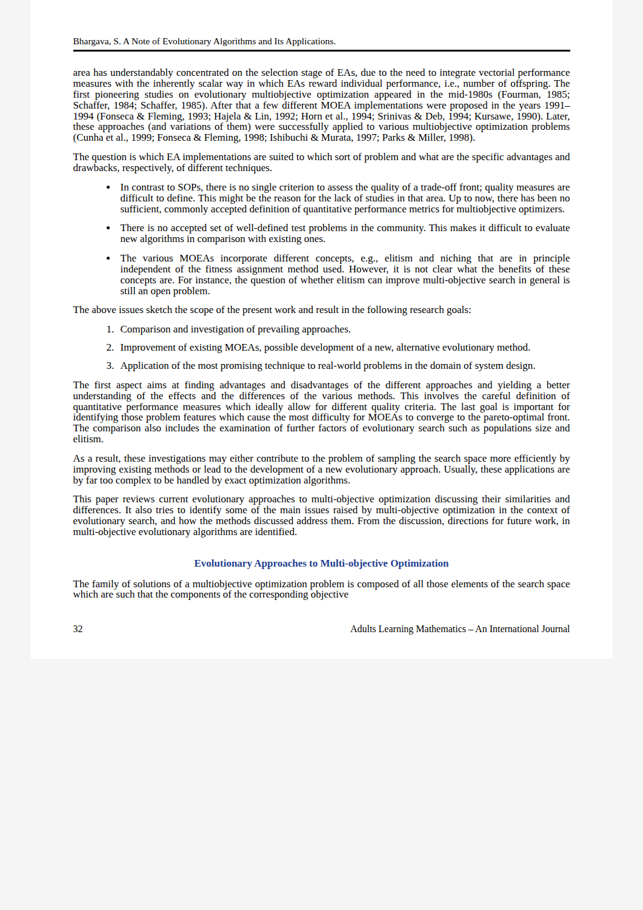Bhargava, S. A Note of Evolutionary Algorithms and Its Applications.
area has understandably concentrated on the selection stage of EAs, due to the need to integrate vectorial performance measures with the inherently scalar way in which EAs reward individual performance, i.e., number of offspring. The first pioneering studies on evolutionary multiobjective optimization appeared in the mid-1980s (Fourman, 1985; Schaffer, 1984; Schaffer, 1985). After that a few different MOEA implementations were proposed in the years 1991–1994 (Fonseca & Fleming, 1993; Hajela & Lin, 1992; Horn et al., 1994; Srinivas & Deb, 1994; Kursawe, 1990). Later, these approaches (and variations of them) were successfully applied to various multiobjective optimization problems (Cunha et al., 1999; Fonseca & Fleming, 1998; Ishibuchi & Murata, 1997; Parks & Miller, 1998).
The question is which EA implementations are suited to which sort of problem and what are the specific advantages and drawbacks, respectively, of different techniques.
In contrast to SOPs, there is no single criterion to assess the quality of a trade-off front; quality measures are difficult to define. This might be the reason for the lack of studies in that area. Up to now, there has been no sufficient, commonly accepted definition of quantitative performance metrics for multiobjective optimizers.
There is no accepted set of well-defined test problems in the community. This makes it difficult to evaluate new algorithms in comparison with existing ones.
The various MOEAs incorporate different concepts, e.g., elitism and niching that are in principle independent of the fitness assignment method used. However, it is not clear what the benefits of these concepts are. For instance, the question of whether elitism can improve multi-objective search in general is still an open problem.
The above issues sketch the scope of the present work and result in the following research goals:
Comparison and investigation of prevailing approaches.
Improvement of existing MOEAs, possible development of a new, alternative evolutionary method.
Application of the most promising technique to real-world problems in the domain of system design.
The first aspect aims at finding advantages and disadvantages of the different approaches and yielding a better understanding of the effects and the differences of the various methods. This involves the careful definition of quantitative performance measures which ideally allow for different quality criteria. The last goal is important for identifying those problem features which cause the most difficulty for MOEAs to converge to the pareto-optimal front. The comparison also includes the examination of further factors of evolutionary search such as populations size and elitism.
As a result, these investigations may either contribute to the problem of sampling the search space more efficiently by improving existing methods or lead to the development of a new evolutionary approach. Usually, these applications are by far too complex to be handled by exact optimization algorithms.
This paper reviews current evolutionary approaches to multi-objective optimization discussing their similarities and differences. It also tries to identify some of the main issues raised by multi-objective optimization in the context of evolutionary search, and how the methods discussed address them. From the discussion, directions for future work, in multi-objective evolutionary algorithms are identified.
Evolutionary Approaches to Multi-objective Optimization
The family of solutions of a multiobjective optimization problem is composed of all those elements of the search space which are such that the components of the corresponding objective
32
Adults Learning Mathematics – An International Journal